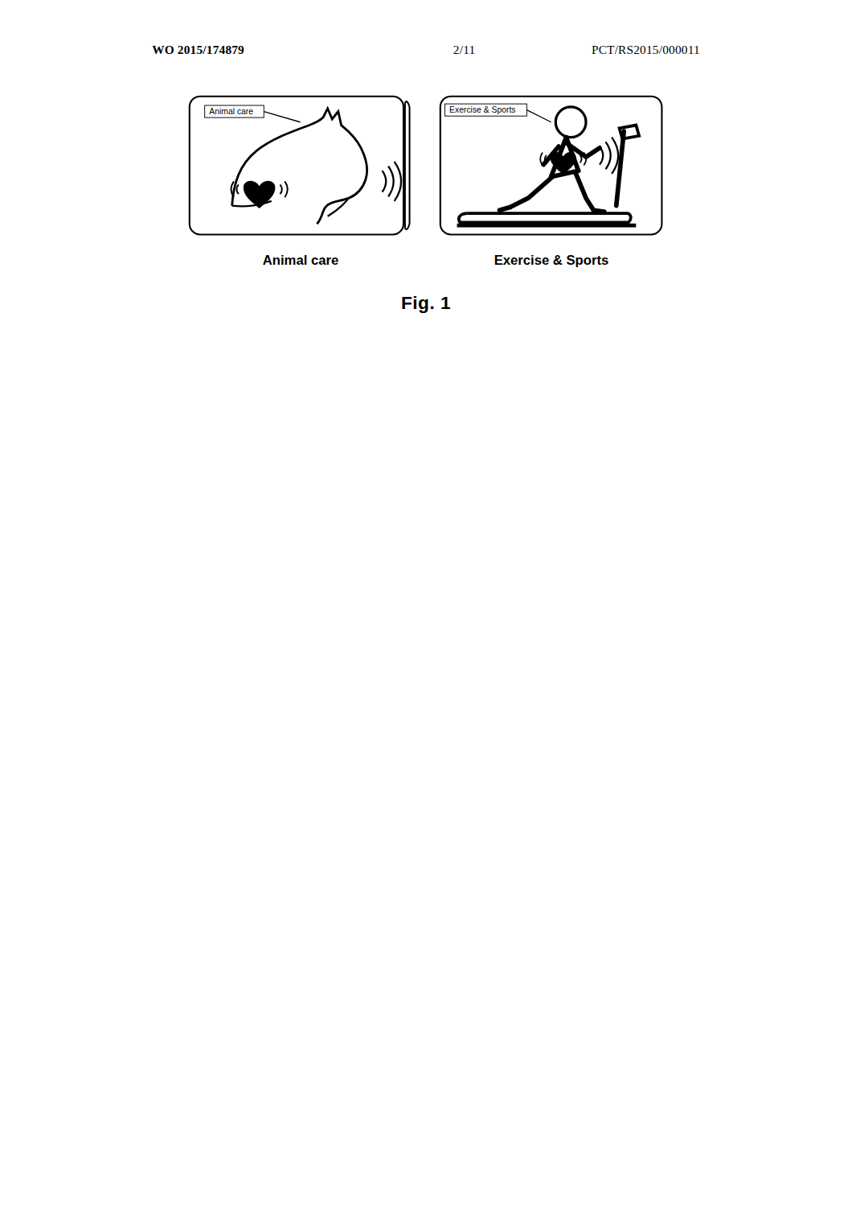WO 2015/174879 2/11 PCT/RS2015/000011
Animal care
Exercise & Sports
Animal care
Exercise & Sports
Fig. 1